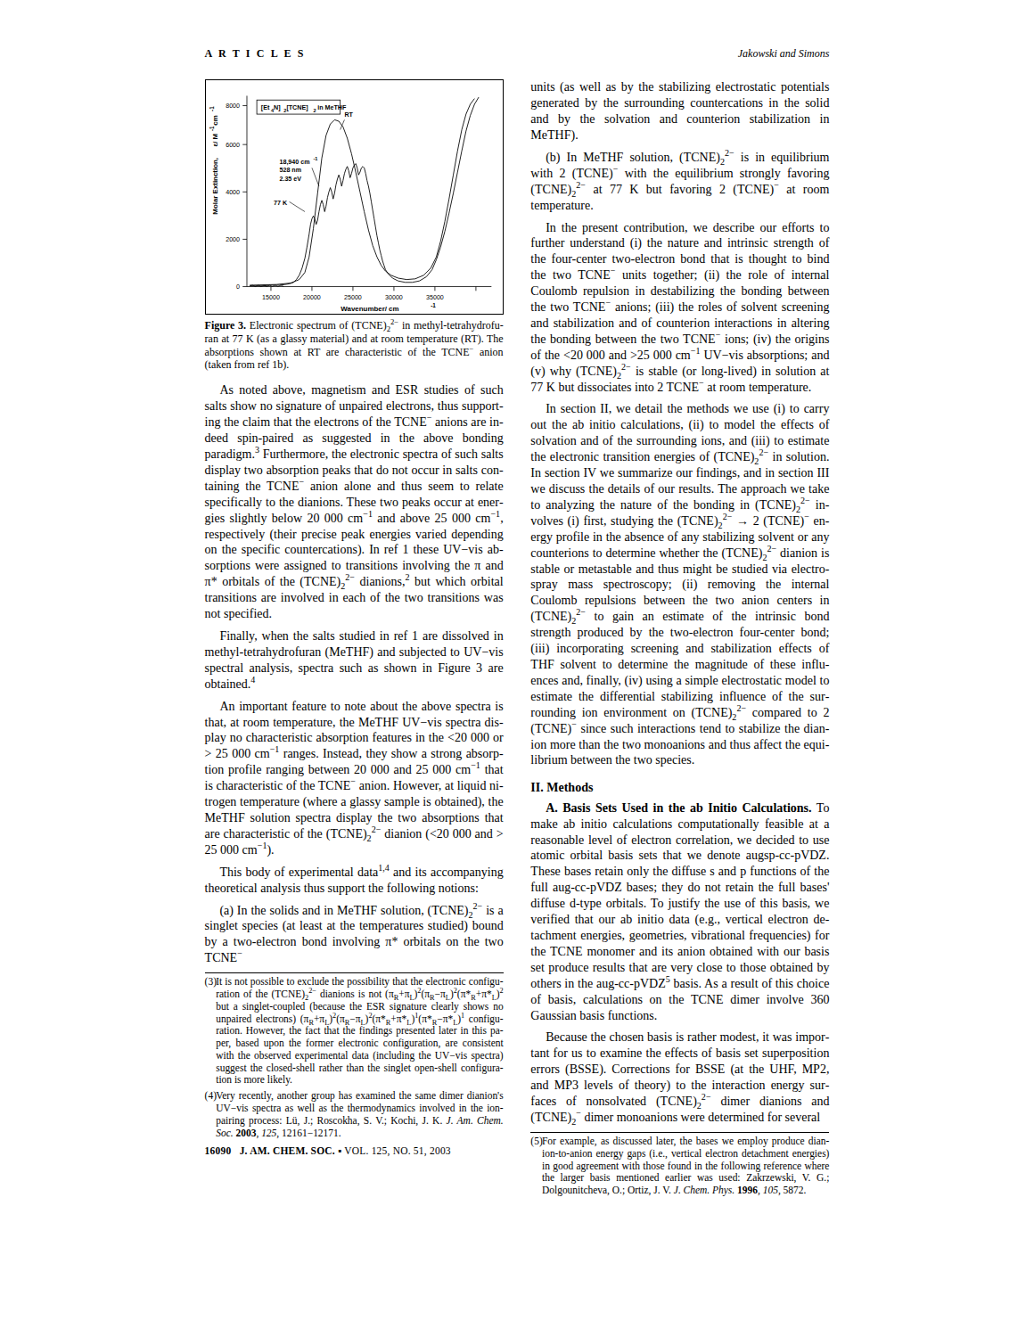A R T I C L E S
Jakowski and Simons
0 2000 4000 6000 8000 15000 20000 25000 30000 35000 Wavenumber/ cm -1 Molar Extinction, ε/ M -1 cm -1 [Et 4 N] 2 [TCNE] 2 in MeTHF RT 18,940 cm -1 528 nm 2.35 eV 77 K
Figure 3. Electronic spectrum of (TCNE)22− in methyl-tetrahydrofuran at 77 K (as a glassy material) and at room temperature (RT). The absorptions shown at RT are characteristic of the TCNE− anion (taken from ref 1b).
As noted above, magnetism and ESR studies of such salts show no signature of unpaired electrons, thus supporting the claim that the electrons of the TCNE− anions are indeed spin-paired as suggested in the above bonding paradigm.3 Furthermore, the electronic spectra of such salts display two absorption peaks that do not occur in salts containing the TCNE− anion alone and thus seem to relate specifically to the dianions. These two peaks occur at energies slightly below 20 000 cm−1 and above 25 000 cm−1, respectively (their precise peak energies varied depending on the specific countercations). In ref 1 these UV−vis absorptions were assigned to transitions involving the π and π* orbitals of the (TCNE)22− dianions,2 but which orbital transitions are involved in each of the two transitions was not specified.
Finally, when the salts studied in ref 1 are dissolved in methyl-tetrahydrofuran (MeTHF) and subjected to UV−vis spectral analysis, spectra such as shown in Figure 3 are obtained.4
An important feature to note about the above spectra is that, at room temperature, the MeTHF UV−vis spectra display no characteristic absorption features in the <20 000 or > 25 000 cm−1 ranges. Instead, they show a strong absorption profile ranging between 20 000 and 25 000 cm−1 that is characteristic of the TCNE− anion. However, at liquid nitrogen temperature (where a glassy sample is obtained), the MeTHF solution spectra display the two absorptions that are characteristic of the (TCNE)22− dianion (<20 000 and > 25 000 cm−1).
This body of experimental data1,4 and its accompanying theoretical analysis thus support the following notions:
(a) In the solids and in MeTHF solution, (TCNE)22− is a singlet species (at least at the temperatures studied) bound by a two-electron bond involving π* orbitals on the two TCNE−
(3) It is not possible to exclude the possibility that the electronic configuration of the (TCNE)22− dianions is not (πR+πL)2(πR−πL)2(π*R+π*L)2 but a singlet-coupled (because the ESR signature clearly shows no unpaired electrons) (πR+πL)2(πR−πL)2(π*R+π*L)1(π*R−π*L)1 configuration. However, the fact that the findings presented later in this paper, based upon the former electronic configuration, are consistent with the observed experimental data (including the UV−vis spectra) suggest the closed-shell rather than the singlet open-shell configuration is more likely.
(4) Very recently, another group has examined the same dimer dianion's UV−vis spectra as well as the thermodynamics involved in the ion-pairing process: Lü, J.; Roscokha, S. V.; Kochi, J. K. J. Am. Chem. Soc. 2003, 125, 12161−12171.
16090 J. AM. CHEM. SOC. ▪ VOL. 125, NO. 51, 2003
units (as well as by the stabilizing electrostatic potentials generated by the surrounding countercations in the solid and by the solvation and counterion stabilization in MeTHF).
(b) In MeTHF solution, (TCNE)22− is in equilibrium with 2 (TCNE)− with the equilibrium strongly favoring (TCNE)22− at 77 K but favoring 2 (TCNE)− at room temperature.
In the present contribution, we describe our efforts to further understand (i) the nature and intrinsic strength of the four-center two-electron bond that is thought to bind the two TCNE− units together; (ii) the role of internal Coulomb repulsion in destabilizing the bonding between the two TCNE− anions; (iii) the roles of solvent screening and stabilization and of counterion interactions in altering the bonding between the two TCNE− ions; (iv) the origins of the <20 000 and >25 000 cm−1 UV−vis absorptions; and (v) why (TCNE)22− is stable (or long-lived) in solution at 77 K but dissociates into 2 TCNE− at room temperature.
In section II, we detail the methods we use (i) to carry out the ab initio calculations, (ii) to model the effects of solvation and of the surrounding ions, and (iii) to estimate the electronic transition energies of (TCNE)22− in solution. In section IV we summarize our findings, and in section III we discuss the details of our results. The approach we take to analyzing the nature of the bonding in (TCNE)22− involves (i) first, studying the (TCNE)22− → 2 (TCNE)− energy profile in the absence of any stabilizing solvent or any counterions to determine whether the (TCNE)22− dianion is stable or metastable and thus might be studied via electrospray mass spectroscopy; (ii) removing the internal Coulomb repulsions between the two anion centers in (TCNE)22− to gain an estimate of the intrinsic bond strength produced by the two-electron four-center bond; (iii) incorporating screening and stabilization effects of THF solvent to determine the magnitude of these influences and, finally, (iv) using a simple electrostatic model to estimate the differential stabilizing influence of the surrounding ion environment on (TCNE)22− compared to 2 (TCNE)− since such interactions tend to stabilize the dianion more than the two monoanions and thus affect the equilibrium between the two species.
II. Methods
A. Basis Sets Used in the ab Initio Calculations. To make ab initio calculations computationally feasible at a reasonable level of electron correlation, we decided to use atomic orbital basis sets that we denote augsp-cc-pVDZ. These bases retain only the diffuse s and p functions of the full aug-cc-pVDZ bases; they do not retain the full bases' diffuse d-type orbitals. To justify the use of this basis, we verified that our ab initio data (e.g., vertical electron detachment energies, geometries, vibrational frequencies) for the TCNE monomer and its anion obtained with our basis set produce results that are very close to those obtained by others in the aug-cc-pVDZ5 basis. As a result of this choice of basis, calculations on the TCNE dimer involve 360 Gaussian basis functions.
Because the chosen basis is rather modest, it was important for us to examine the effects of basis set superposition errors (BSSE). Corrections for BSSE (at the UHF, MP2, and MP3 levels of theory) to the interaction energy surfaces of nonsolvated (TCNE)22− dimer dianions and (TCNE)2− dimer monoanions were determined for several
(5) For example, as discussed later, the bases we employ produce dianion-to-anion energy gaps (i.e., vertical electron detachment energies) in good agreement with those found in the following reference where the larger basis mentioned earlier was used: Zakrzewski, V. G.; Dolgounitcheva, O.; Ortiz, J. V. J. Chem. Phys. 1996, 105, 5872.